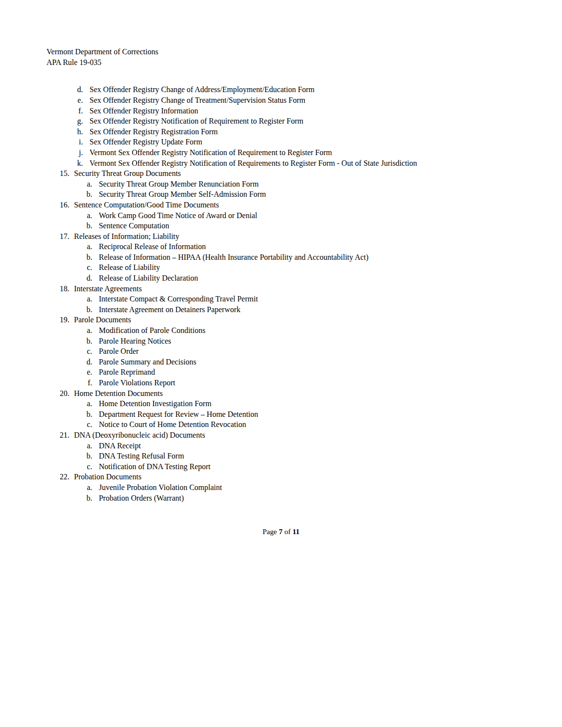Vermont Department of Corrections
APA Rule 19-035
Sex Offender Registry Change of Address/Employment/Education Form
Sex Offender Registry Change of Treatment/Supervision Status Form
Sex Offender Registry Information
Sex Offender Registry Notification of Requirement to Register Form
Sex Offender Registry Registration Form
Sex Offender Registry Update Form
Vermont Sex Offender Registry Notification of Requirement to Register Form
Vermont Sex Offender Registry Notification of Requirements to Register Form - Out of State Jurisdiction
Security Threat Group Documents
Security Threat Group Member Renunciation Form
Security Threat Group Member Self-Admission Form
Sentence Computation/Good Time Documents
Work Camp Good Time Notice of Award or Denial
Sentence Computation
Releases of Information; Liability
Reciprocal Release of Information
Release of Information – HIPAA (Health Insurance Portability and Accountability Act)
Release of Liability
Release of Liability Declaration
Interstate Agreements
Interstate Compact & Corresponding Travel Permit
Interstate Agreement on Detainers Paperwork
Parole Documents
Modification of Parole Conditions
Parole Hearing Notices
Parole Order
Parole Summary and Decisions
Parole Reprimand
Parole Violations Report
Home Detention Documents
Home Detention Investigation Form
Department Request for Review – Home Detention
Notice to Court of Home Detention Revocation
DNA (Deoxyribonucleic acid) Documents
DNA Receipt
DNA Testing Refusal Form
Notification of DNA Testing Report
Probation Documents
Juvenile Probation Violation Complaint
Probation Orders (Warrant)
Page 7 of 11